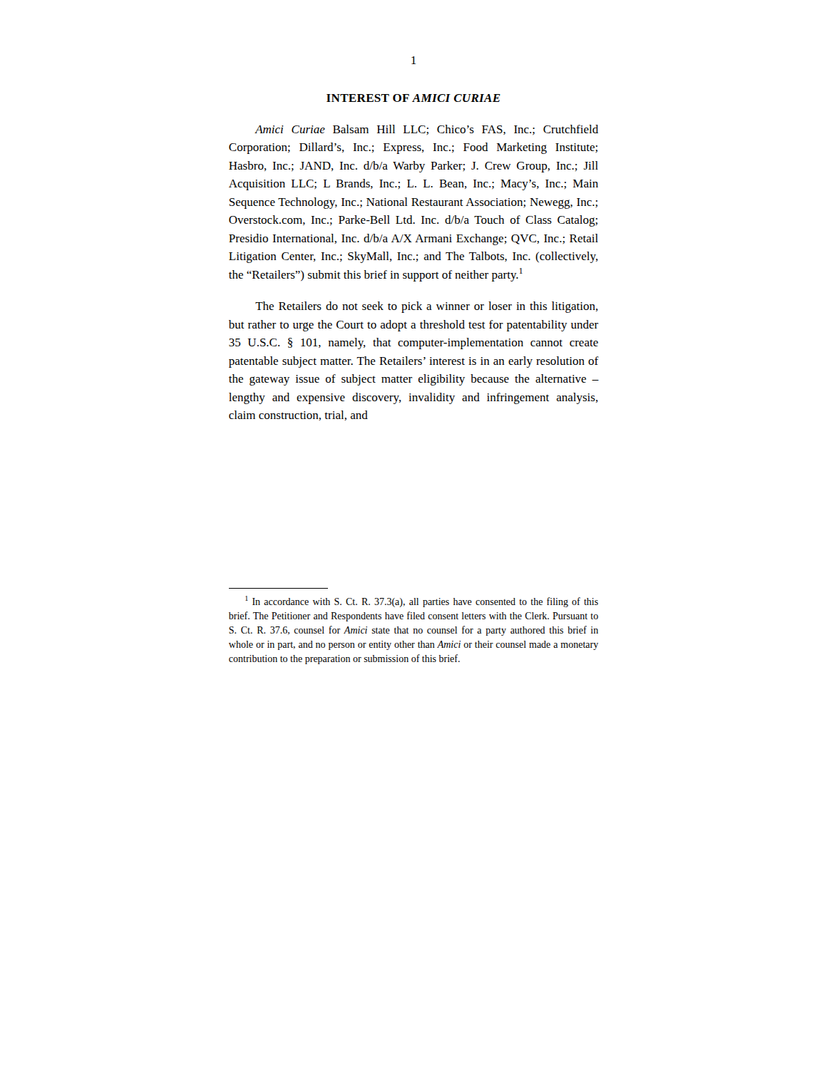1
Interest of Amici Curiae
Amici Curiae Balsam Hill LLC; Chico’s FAS, Inc.; Crutchfield Corporation; Dillard’s, Inc.; Express, Inc.; Food Marketing Institute; Hasbro, Inc.; JAND, Inc. d/b/a Warby Parker; J. Crew Group, Inc.; Jill Acquisition LLC; L Brands, Inc.; L. L. Bean, Inc.; Macy’s, Inc.; Main Sequence Technology, Inc.; National Restaurant Association; Newegg, Inc.; Overstock.com, Inc.; Parke-Bell Ltd. Inc. d/b/a Touch of Class Catalog; Presidio International, Inc. d/b/a A/X Armani Exchange; QVC, Inc.; Retail Litigation Center, Inc.; SkyMall, Inc.; and The Talbots, Inc. (collectively, the “Retailers”) submit this brief in support of neither party.1
The Retailers do not seek to pick a winner or loser in this litigation, but rather to urge the Court to adopt a threshold test for patentability under 35 U.S.C. § 101, namely, that computer-implementation cannot create patentable subject matter. The Retailers’ interest is in an early resolution of the gateway issue of subject matter eligibility because the alternative – lengthy and expensive discovery, invalidity and infringement analysis, claim construction, trial, and
1 In accordance with S. Ct. R. 37.3(a), all parties have consented to the filing of this brief. The Petitioner and Respondents have filed consent letters with the Clerk. Pursuant to S. Ct. R. 37.6, counsel for Amici state that no counsel for a party authored this brief in whole or in part, and no person or entity other than Amici or their counsel made a monetary contribution to the preparation or submission of this brief.